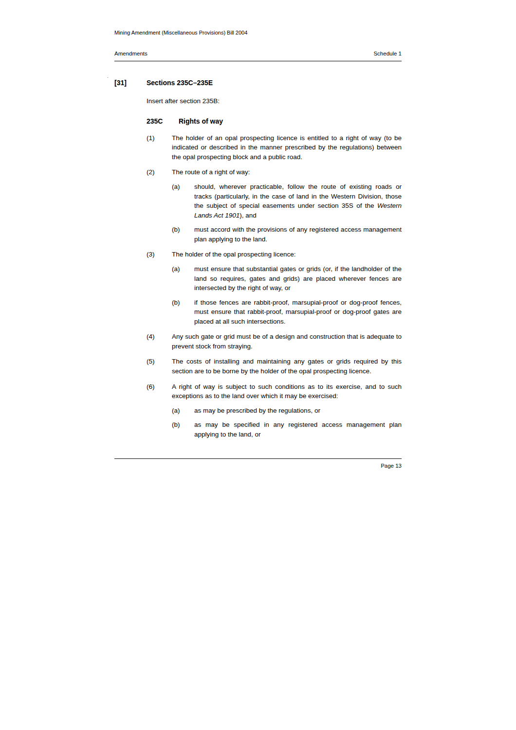Mining Amendment (Miscellaneous Provisions) Bill 2004
Amendments Schedule 1
.
[31] Sections 235C–235E
Insert after section 235B:
235C Rights of way
(1) The holder of an opal prospecting licence is entitled to a right of way (to be indicated or described in the manner prescribed by the regulations) between the opal prospecting block and a public road.
(2) The route of a right of way:
(a) should, wherever practicable, follow the route of existing roads or tracks (particularly, in the case of land in the Western Division, those the subject of special easements under section 35S of the Western Lands Act 1901), and
(b) must accord with the provisions of any registered access management plan applying to the land.
(3) The holder of the opal prospecting licence:
(a) must ensure that substantial gates or grids (or, if the landholder of the land so requires, gates and grids) are placed wherever fences are intersected by the right of way, or
(b) if those fences are rabbit-proof, marsupial-proof or dog-proof fences, must ensure that rabbit-proof, marsupial-proof or dog-proof gates are placed at all such intersections.
(4) Any such gate or grid must be of a design and construction that is adequate to prevent stock from straying.
(5) The costs of installing and maintaining any gates or grids required by this section are to be borne by the holder of the opal prospecting licence.
(6) A right of way is subject to such conditions as to its exercise, and to such exceptions as to the land over which it may be exercised:
(a) as may be prescribed by the regulations, or
(b) as may be specified in any registered access management plan applying to the land, or
Page 13